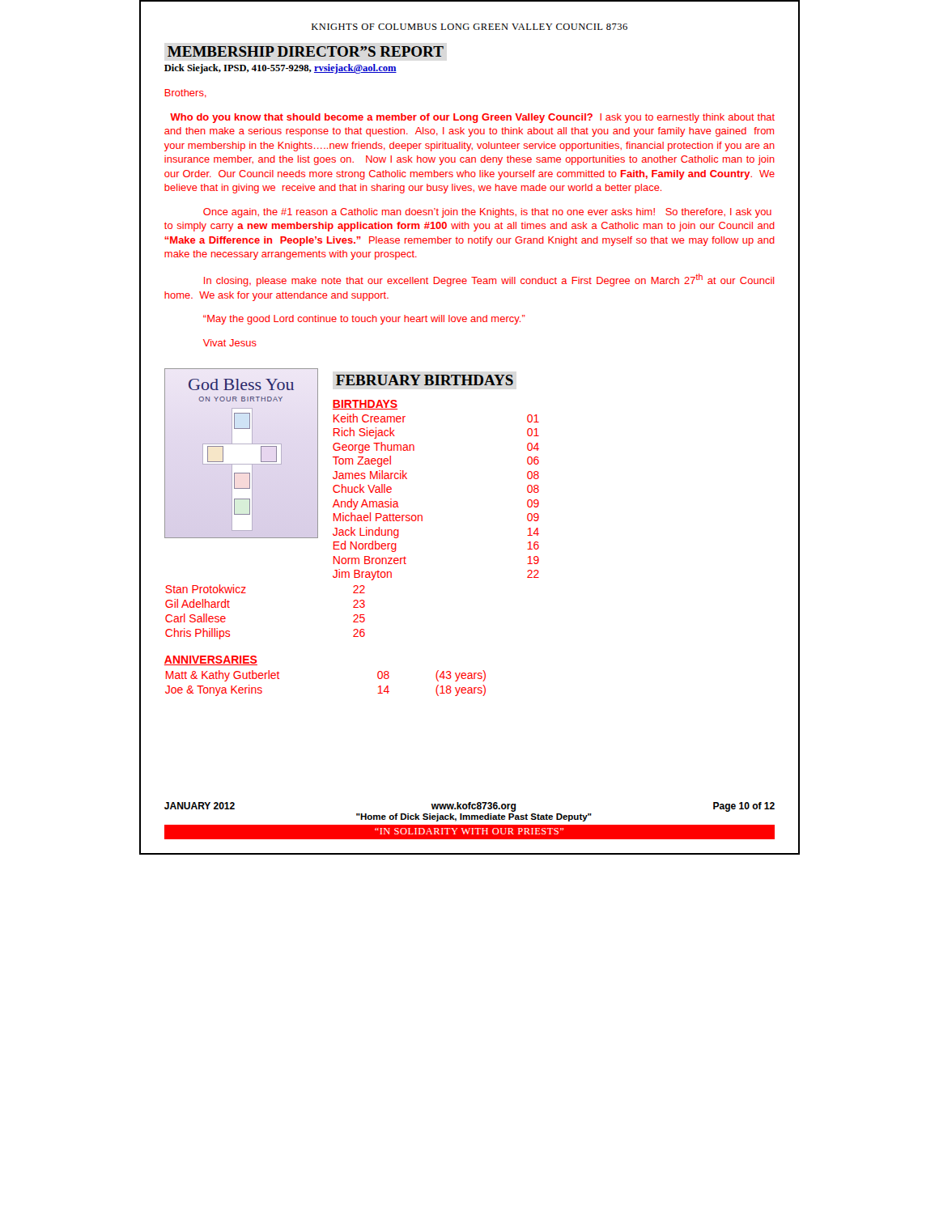KNIGHTS OF COLUMBUS LONG GREEN VALLEY COUNCIL 8736
MEMBERSHIP DIRECTOR”S REPORT
Dick Siejack, IPSD, 410-557-9298, rvsiejack@aol.com
Brothers,
Who do you know that should become a member of our Long Green Valley Council? I ask you to earnestly think about that and then make a serious response to that question. Also, I ask you to think about all that you and your family have gained from your membership in the Knights…..new friends, deeper spirituality, volunteer service opportunities, financial protection if you are an insurance member, and the list goes on. Now I ask how you can deny these same opportunities to another Catholic man to join our Order. Our Council needs more strong Catholic members who like yourself are committed to Faith, Family and Country. We believe that in giving we receive and that in sharing our busy lives, we have made our world a better place.
Once again, the #1 reason a Catholic man doesn’t join the Knights, is that no one ever asks him! So therefore, I ask you to simply carry a new membership application form #100 with you at all times and ask a Catholic man to join our Council and “Make a Difference in People’s Lives.” Please remember to notify our Grand Knight and myself so that we may follow up and make the necessary arrangements with your prospect.
In closing, please make note that our excellent Degree Team will conduct a First Degree on March 27th at our Council home. We ask for your attendance and support.
“May the good Lord continue to touch your heart will love and mercy.”
Vivat Jesus
God Bless You
ON YOUR BIRTHDAY
FEBRUARY BIRTHDAYS
BIRTHDAYS
| Keith Creamer | 01 |
| Rich Siejack | 01 |
| George Thuman | 04 |
| Tom Zaegel | 06 |
| James Milarcik | 08 |
| Chuck Valle | 08 |
| Andy Amasia | 09 |
| Michael Patterson | 09 |
| Jack Lindung | 14 |
| Ed Nordberg | 16 |
| Norm Bronzert | 19 |
| Jim Brayton | 22 |
| Stan Protokwicz | 22 |
| Gil Adelhardt | 23 |
| Carl Sallese | 25 |
| Chris Phillips | 26 |
ANNIVERSARIES
| Matt & Kathy Gutberlet | 08 | (43 years) |
| Joe & Tonya Kerins | 14 | (18 years) |
JANUARY 2012
www.kofc8736.org
"Home of Dick Siejack, Immediate Past State Deputy"
Page 10 of 12
“IN SOLIDARITY WITH OUR PRIESTS”